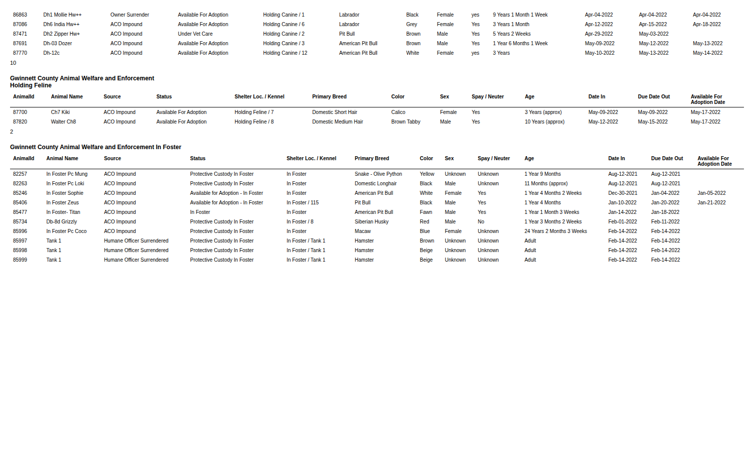| 86863 | Dh1 Mollie Hw++ | Owner Surrender | Available For Adoption | Holding Canine / 1 | Labrador | Black | Female | yes | 9 Years 1 Month 1 Week | Apr-04-2022 | Apr-04-2022 | Apr-04-2022 |
| 87086 | Dh6 India Hw++ | ACO Impound | Available For Adoption | Holding Canine / 6 | Labrador | Grey | Female | Yes | 3 Years 1 Month | Apr-12-2022 | Apr-15-2022 | Apr-18-2022 |
| 87471 | Dh2 Zipper Hw+ | ACO Impound | Under Vet Care | Holding Canine / 2 | Pit Bull | Brown | Male | Yes | 5 Years 2 Weeks | Apr-29-2022 | May-03-2022 | |
| 87691 | Dh-03 Dozer | ACO Impound | Available For Adoption | Holding Canine / 3 | American Pit Bull | Brown | Male | Yes | 1 Year 6 Months 1 Week | May-09-2022 | May-12-2022 | May-13-2022 |
| 87770 | Dh-12c | ACO Impound | Available For Adoption | Holding Canine / 12 | American Pit Bull | White | Female | yes | 3 Years | May-10-2022 | May-13-2022 | May-14-2022 |
10
Gwinnett County Animal Welfare and Enforcement
Holding Feline
| AnimalId | Animal Name | Source | Status | Shelter Loc. / Kennel | Primary Breed | Color | Sex | Spay / Neuter | Age | Date In | Due Date Out | Available For Adoption Date |
| --- | --- | --- | --- | --- | --- | --- | --- | --- | --- | --- | --- | --- |
| 87700 | Ch7 Kiki | ACO Impound | Available For Adoption | Holding Feline / 7 | Domestic Short Hair | Calico | Female | Yes | 3 Years (approx) | May-09-2022 | May-09-2022 | May-17-2022 |
| 87820 | Walter Ch8 | ACO Impound | Available For Adoption | Holding Feline / 8 | Domestic Medium Hair | Brown Tabby | Male | Yes | 10 Years (approx) | May-12-2022 | May-15-2022 | May-17-2022 |
2
Gwinnett County Animal Welfare and Enforcement In Foster
| AnimalId | Animal Name | Source | Status | Shelter Loc. / Kennel | Primary Breed | Color | Sex | Spay / Neuter | Age | Date In | Due Date Out | Available For Adoption Date |
| --- | --- | --- | --- | --- | --- | --- | --- | --- | --- | --- | --- | --- |
| 82257 | In Foster Pc Mung | ACO Impound | Protective Custody In Foster | In Foster | Snake - Olive Python | Yellow | Unknown | Unknown | 1 Year 9 Months | Aug-12-2021 | Aug-12-2021 | |
| 82263 | In Foster Pc Loki | ACO Impound | Protective Custody In Foster | In Foster | Domestic Longhair | Black | Male | Unknown | 11 Months (approx) | Aug-12-2021 | Aug-12-2021 | |
| 85246 | In Foster Sophie | ACO Impound | Available for Adoption - In Foster | In Foster | American Pit Bull | White | Female | Yes | 1 Year 4 Months 2 Weeks | Dec-30-2021 | Jan-04-2022 | Jan-05-2022 |
| 85406 | In Foster Zeus | ACO Impound | Available for Adoption - In Foster | In Foster / 115 | Pit Bull | Black | Male | Yes | 1 Year 4 Months | Jan-10-2022 | Jan-20-2022 | Jan-21-2022 |
| 85477 | In Foster- Titan | ACO Impound | In Foster | In Foster | American Pit Bull | Fawn | Male | Yes | 1 Year 1 Month 3 Weeks | Jan-14-2022 | Jan-18-2022 | |
| 85734 | Db-8d Grizzly | ACO Impound | Protective Custody In Foster | In Foster / 8 | Siberian Husky | Red | Male | No | 1 Year 3 Months 2 Weeks | Feb-01-2022 | Feb-11-2022 | |
| 85996 | In Foster Pc Coco | ACO Impound | Protective Custody In Foster | In Foster | Macaw | Blue | Female | Unknown | 24 Years 2 Months 3 Weeks | Feb-14-2022 | Feb-14-2022 | |
| 85997 | Tank 1 | Humane Officer Surrendered | Protective Custody In Foster | In Foster / Tank 1 | Hamster | Brown | Unknown | Unknown | Adult | Feb-14-2022 | Feb-14-2022 | |
| 85998 | Tank 1 | Humane Officer Surrendered | Protective Custody In Foster | In Foster / Tank 1 | Hamster | Beige | Unknown | Unknown | Adult | Feb-14-2022 | Feb-14-2022 | |
| 85999 | Tank 1 | Humane Officer Surrendered | Protective Custody In Foster | In Foster / Tank 1 | Hamster | Beige | Unknown | Unknown | Adult | Feb-14-2022 | Feb-14-2022 | |